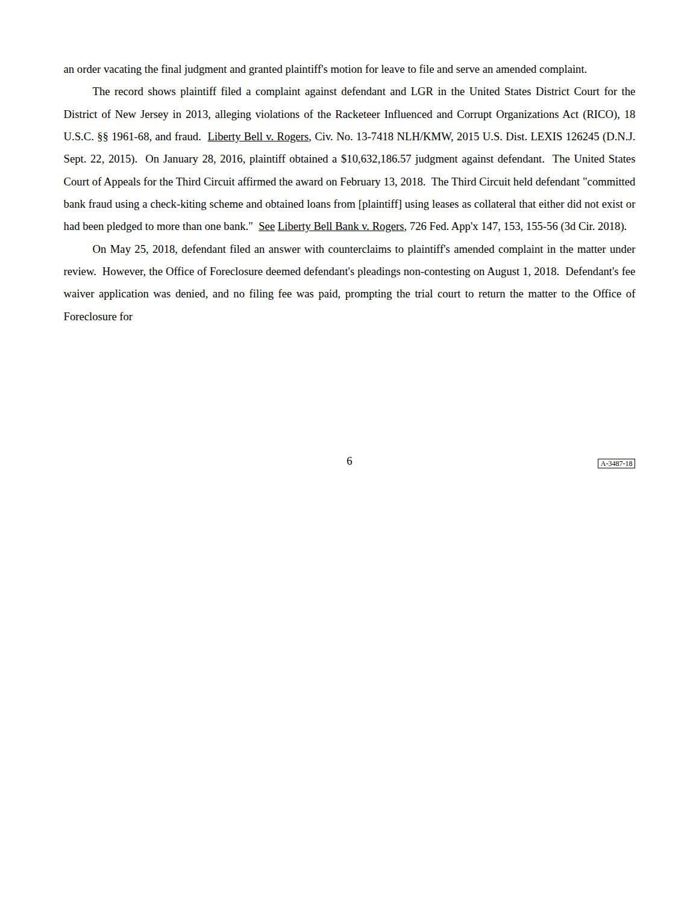an order vacating the final judgment and granted plaintiff's motion for leave to file and serve an amended complaint.
The record shows plaintiff filed a complaint against defendant and LGR in the United States District Court for the District of New Jersey in 2013, alleging violations of the Racketeer Influenced and Corrupt Organizations Act (RICO), 18 U.S.C. §§ 1961-68, and fraud. Liberty Bell v. Rogers, Civ. No. 13-7418 NLH/KMW, 2015 U.S. Dist. LEXIS 126245 (D.N.J. Sept. 22, 2015). On January 28, 2016, plaintiff obtained a $10,632,186.57 judgment against defendant. The United States Court of Appeals for the Third Circuit affirmed the award on February 13, 2018. The Third Circuit held defendant "committed bank fraud using a check-kiting scheme and obtained loans from [plaintiff] using leases as collateral that either did not exist or had been pledged to more than one bank." See Liberty Bell Bank v. Rogers, 726 Fed. App'x 147, 153, 155-56 (3d Cir. 2018).
On May 25, 2018, defendant filed an answer with counterclaims to plaintiff's amended complaint in the matter under review. However, the Office of Foreclosure deemed defendant's pleadings non-contesting on August 1, 2018. Defendant's fee waiver application was denied, and no filing fee was paid, prompting the trial court to return the matter to the Office of Foreclosure for
6
A-3487-18